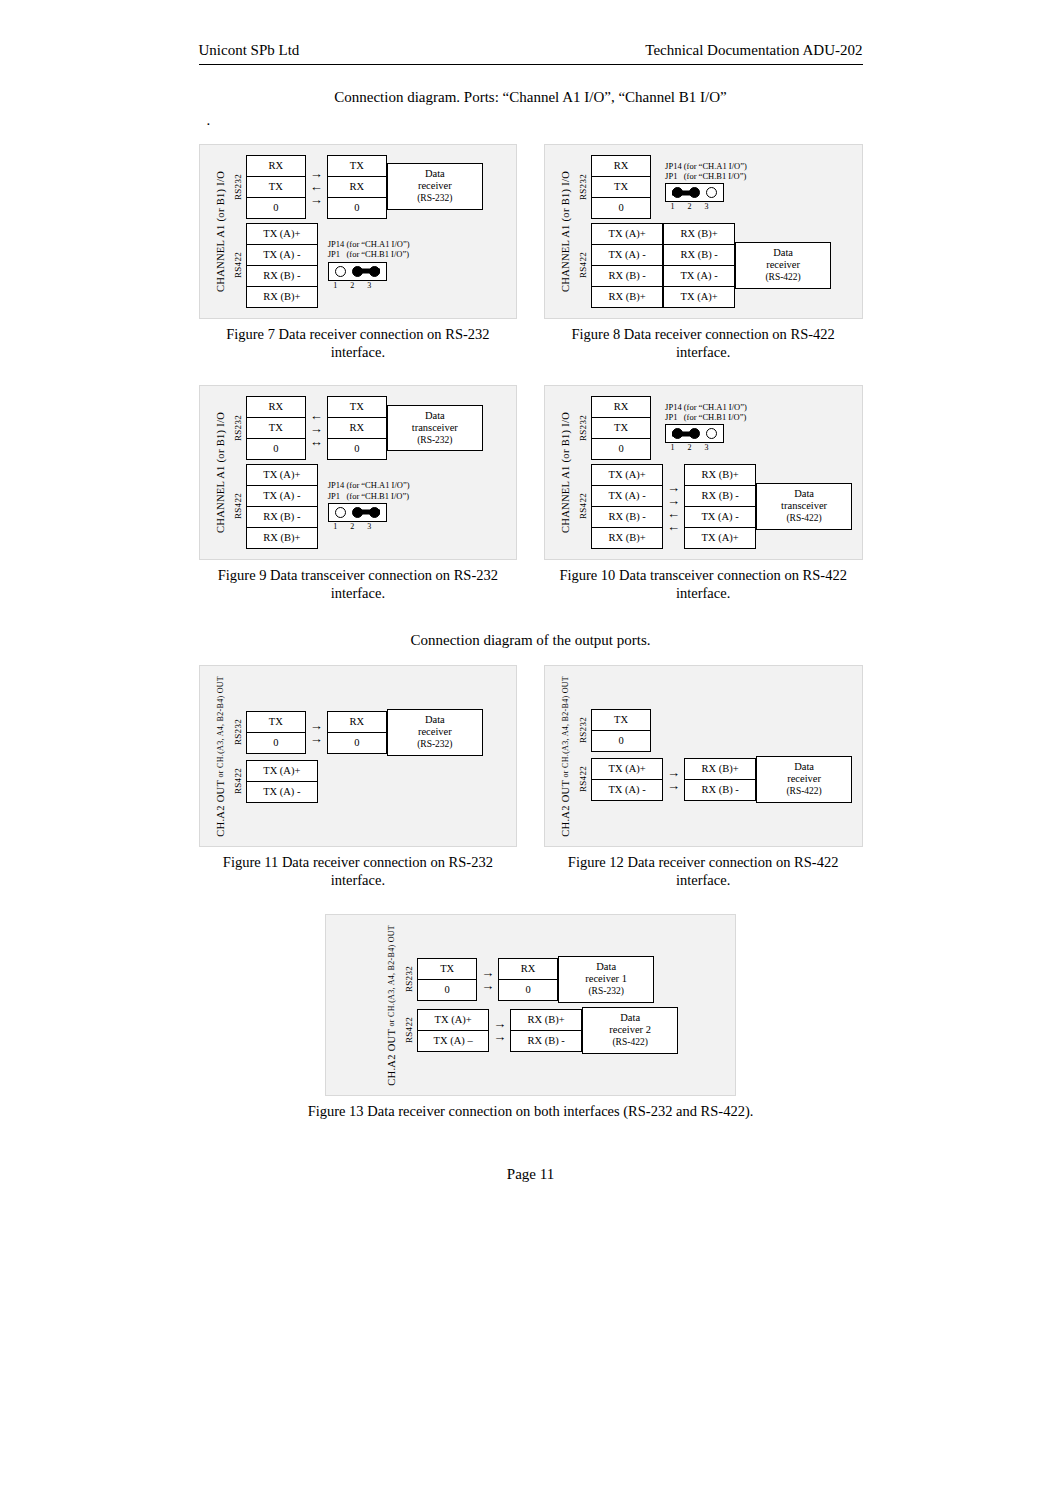Unicont SPb Ltd
Technical Documentation ADU-202
Connection diagram. Ports: “Channel A1 I/O”, “Channel B1 I/O”
.
CHANNEL A1 (or B1) I/O
RS232
| RX |
| TX |
| 0 |
→ ← →
| TX |
| RX |
| 0 |
Data
receiver
(RS-232)
RS422
| TX (A)+ |
| TX (A) - |
| RX (B) - |
| RX (B)+ |
JP14 (for “CH.A1 I/O”)
JP1 (for “CH.B1 I/O”)
123
Figure 7 Data receiver connection on RS-232 interface.
CHANNEL A1 (or B1) I/O
RS232
| RX |
| TX |
| 0 |
JP14 (for “CH.A1 I/O”)
JP1 (for “CH.B1 I/O”)
123
RS422
| TX (A)+ |
| TX (A) - |
| RX (B) - |
| RX (B)+ |
| RX (B)+ |
| RX (B) - |
| TX (A) - |
| TX (A)+ |
Data
receiver
(RS-422)
Figure 8 Data receiver connection on RS-422 interface.
CHANNEL A1 (or B1) I/O
RS232
| RX |
| TX |
| 0 |
← → ↔
| TX |
| RX |
| 0 |
Data
transceiver
(RS-232)
RS422
| TX (A)+ |
| TX (A) - |
| RX (B) - |
| RX (B)+ |
JP14 (for “CH.A1 I/O”)
JP1 (for “CH.B1 I/O”)
123
Figure 9 Data transceiver connection on RS-232 interface.
CHANNEL A1 (or B1) I/O
RS232
| RX |
| TX |
| 0 |
JP14 (for “CH.A1 I/O”)
JP1 (for “CH.B1 I/O”)
123
RS422
| TX (A)+ |
| TX (A) - |
| RX (B) - |
| RX (B)+ |
→ → ← ←
| RX (B)+ |
| RX (B) - |
| TX (A) - |
| TX (A)+ |
Data
transceiver
(RS-422)
Figure 10 Data transceiver connection on RS-422 interface.
Connection diagram of the output ports.
CH.A2 OUT or CH.(A3, A4, B2-B4) OUT
RS232
| TX |
| 0 |
→ →
| RX |
| 0 |
Data
receiver
(RS-232)
RS422
| TX (A)+ |
| TX (A) - |
Figure 11 Data receiver connection on RS-232 interface.
CH.A2 OUT or CH.(A3, A4, B2-B4) OUT
RS232
| TX |
| 0 |
RS422
| TX (A)+ |
| TX (A) - |
→ →
| RX (B)+ |
| RX (B) - |
Data
receiver
(RS-422)
Figure 12 Data receiver connection on RS-422 interface.
CH.A2 OUT or CH.(A3, A4, B2-B4) OUT
RS232
| TX |
| 0 |
→ →
| RX |
| 0 |
Data
receiver 1
(RS-232)
RS422
| TX (A)+ |
| TX (A) – |
→ →
| RX (B)+ |
| RX (B) - |
Data
receiver 2
(RS-422)
Figure 13 Data receiver connection on both interfaces (RS-232 and RS-422).
Page 11